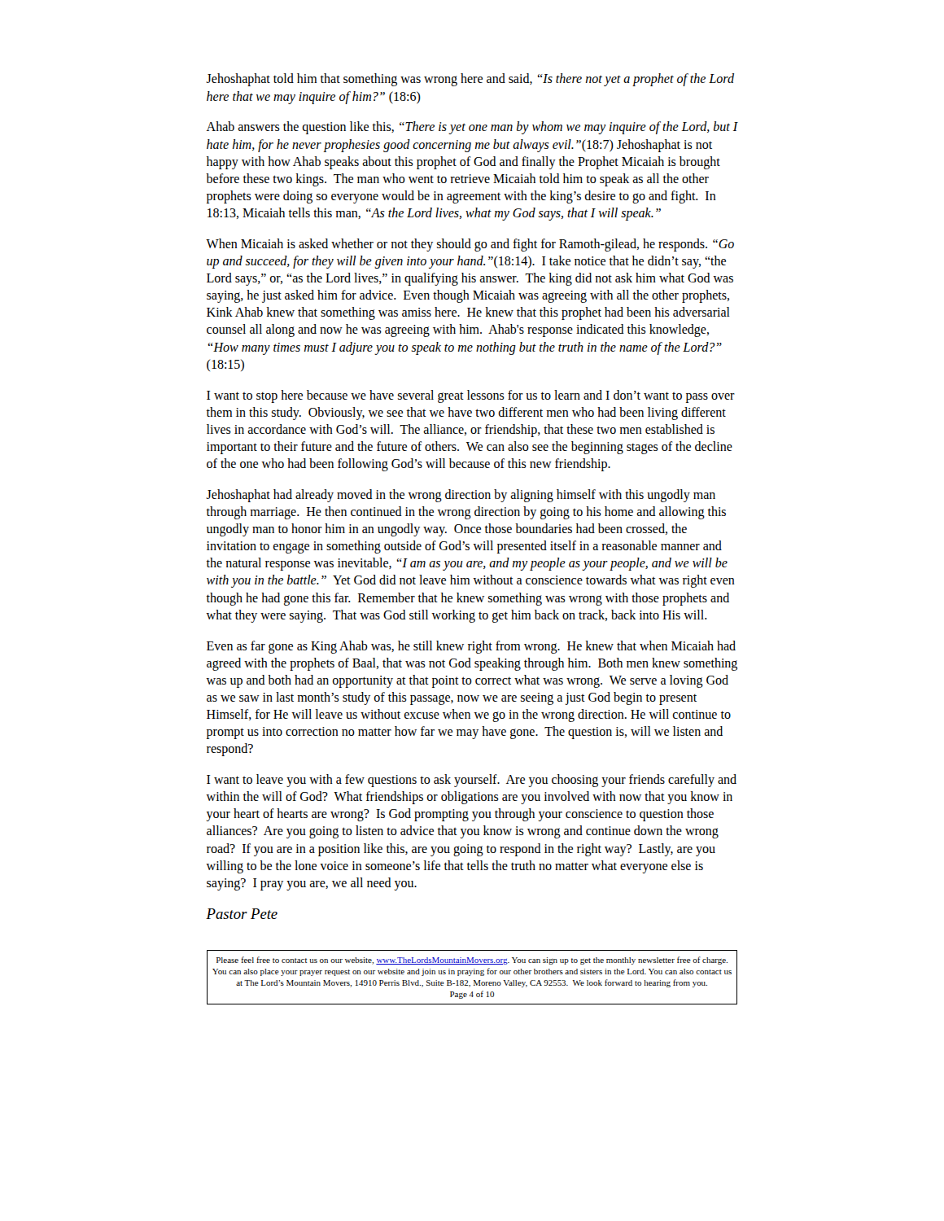Jehoshaphat told him that something was wrong here and said, “Is there not yet a prophet of the Lord here that we may inquire of him?” (18:6)
Ahab answers the question like this, “There is yet one man by whom we may inquire of the Lord, but I hate him, for he never prophesies good concerning me but always evil.”(18:7) Jehoshaphat is not happy with how Ahab speaks about this prophet of God and finally the Prophet Micaiah is brought before these two kings. The man who went to retrieve Micaiah told him to speak as all the other prophets were doing so everyone would be in agreement with the king’s desire to go and fight. In 18:13, Micaiah tells this man, “As the Lord lives, what my God says, that I will speak.”
When Micaiah is asked whether or not they should go and fight for Ramoth-gilead, he responds. “Go up and succeed, for they will be given into your hand.”(18:14). I take notice that he didn’t say, “the Lord says,” or, “as the Lord lives,” in qualifying his answer. The king did not ask him what God was saying, he just asked him for advice. Even though Micaiah was agreeing with all the other prophets, Kink Ahab knew that something was amiss here. He knew that this prophet had been his adversarial counsel all along and now he was agreeing with him. Ahab's response indicated this knowledge, “How many times must I adjure you to speak to me nothing but the truth in the name of the Lord?” (18:15)
I want to stop here because we have several great lessons for us to learn and I don’t want to pass over them in this study. Obviously, we see that we have two different men who had been living different lives in accordance with God’s will. The alliance, or friendship, that these two men established is important to their future and the future of others. We can also see the beginning stages of the decline of the one who had been following God’s will because of this new friendship.
Jehoshaphat had already moved in the wrong direction by aligning himself with this ungodly man through marriage. He then continued in the wrong direction by going to his home and allowing this ungodly man to honor him in an ungodly way. Once those boundaries had been crossed, the invitation to engage in something outside of God’s will presented itself in a reasonable manner and the natural response was inevitable, “I am as you are, and my people as your people, and we will be with you in the battle.” Yet God did not leave him without a conscience towards what was right even though he had gone this far. Remember that he knew something was wrong with those prophets and what they were saying. That was God still working to get him back on track, back into His will.
Even as far gone as King Ahab was, he still knew right from wrong. He knew that when Micaiah had agreed with the prophets of Baal, that was not God speaking through him. Both men knew something was up and both had an opportunity at that point to correct what was wrong. We serve a loving God as we saw in last month’s study of this passage, now we are seeing a just God begin to present Himself, for He will leave us without excuse when we go in the wrong direction. He will continue to prompt us into correction no matter how far we may have gone. The question is, will we listen and respond?
I want to leave you with a few questions to ask yourself. Are you choosing your friends carefully and within the will of God? What friendships or obligations are you involved with now that you know in your heart of hearts are wrong? Is God prompting you through your conscience to question those alliances? Are you going to listen to advice that you know is wrong and continue down the wrong road? If you are in a position like this, are you going to respond in the right way? Lastly, are you willing to be the lone voice in someone’s life that tells the truth no matter what everyone else is saying? I pray you are, we all need you.
Pastor Pete
Please feel free to contact us on our website, www.TheLordsMountainMovers.org. You can sign up to get the monthly newsletter free of charge. You can also place your prayer request on our website and join us in praying for our other brothers and sisters in the Lord. You can also contact us at The Lord’s Mountain Movers, 14910 Perris Blvd., Suite B-182, Moreno Valley, CA 92553. We look forward to hearing from you.
Page 4 of 10